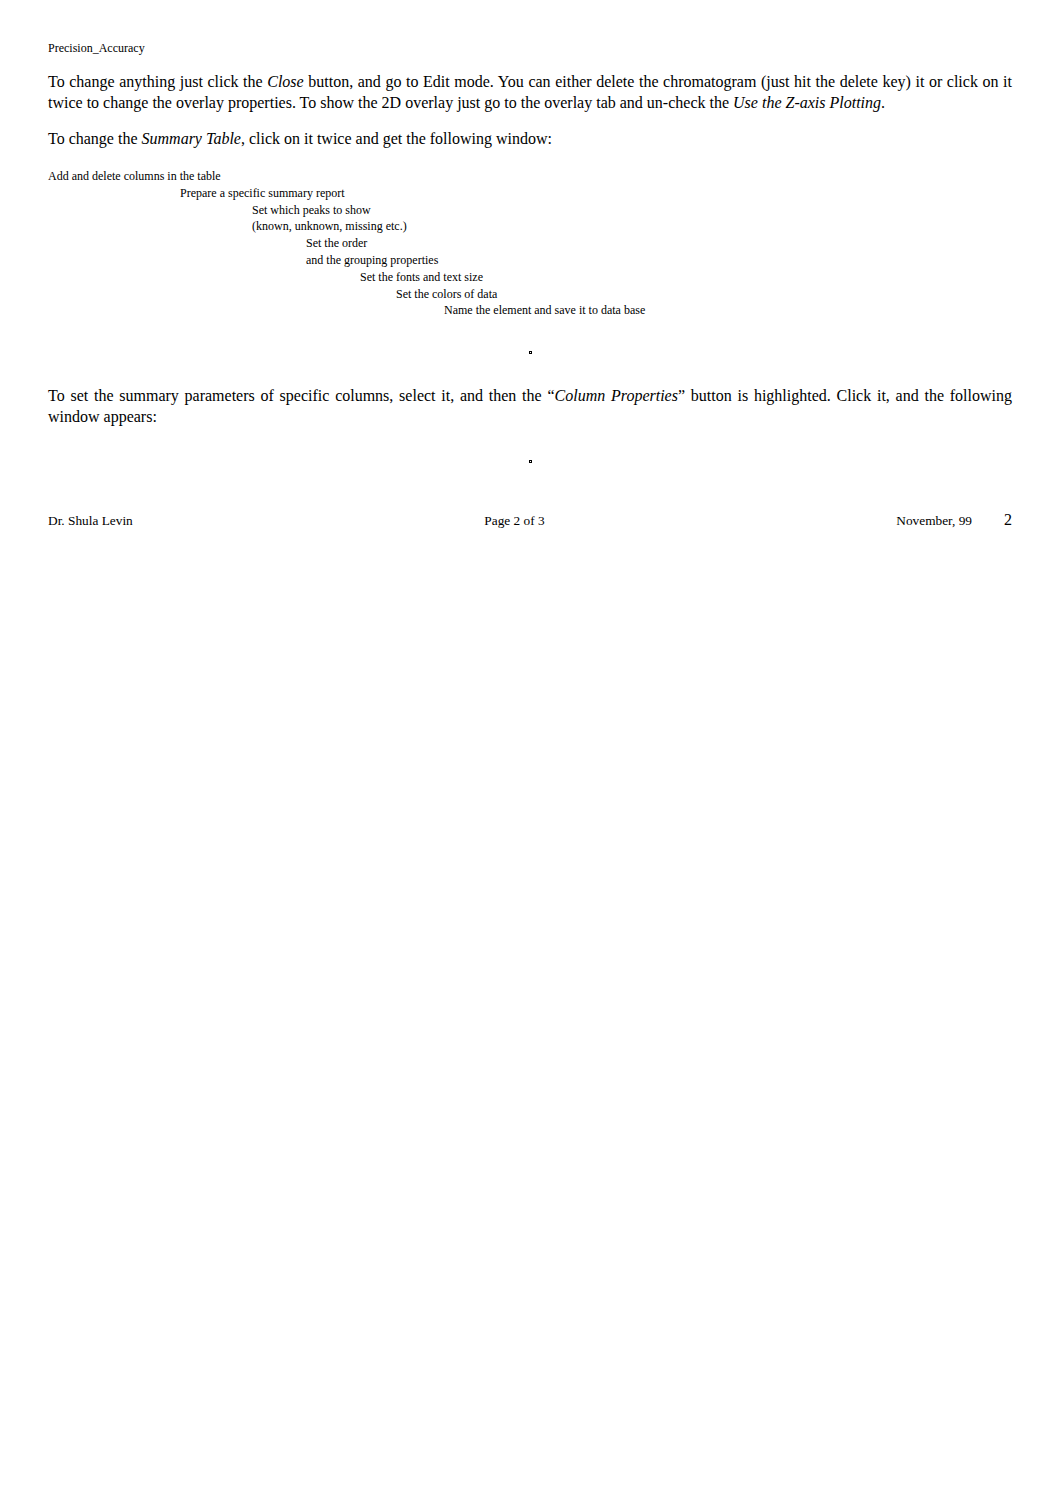Precision_Accuracy
To change anything just click the Close button, and go to Edit mode. You can either delete the chromatogram (just hit the delete key) it or click on it twice to change the overlay properties. To show the 2D overlay just go to the overlay tab and un-check the Use the Z-axis Plotting.
To change the Summary Table, click on it twice and get the following window:
Add and delete columns in the table
Prepare a specific summary report
Set which peaks to show
(known, unknown, missing etc.)
Set the order
and the grouping properties
Set the fonts and text size
Set the colors of data
Name the element and save it to data base
To set the summary parameters of specific columns, select it, and then the “Column Properties” button is highlighted. Click it, and the following window appears:
Dr. Shula Levin
Page 2 of 3
November, 99
2